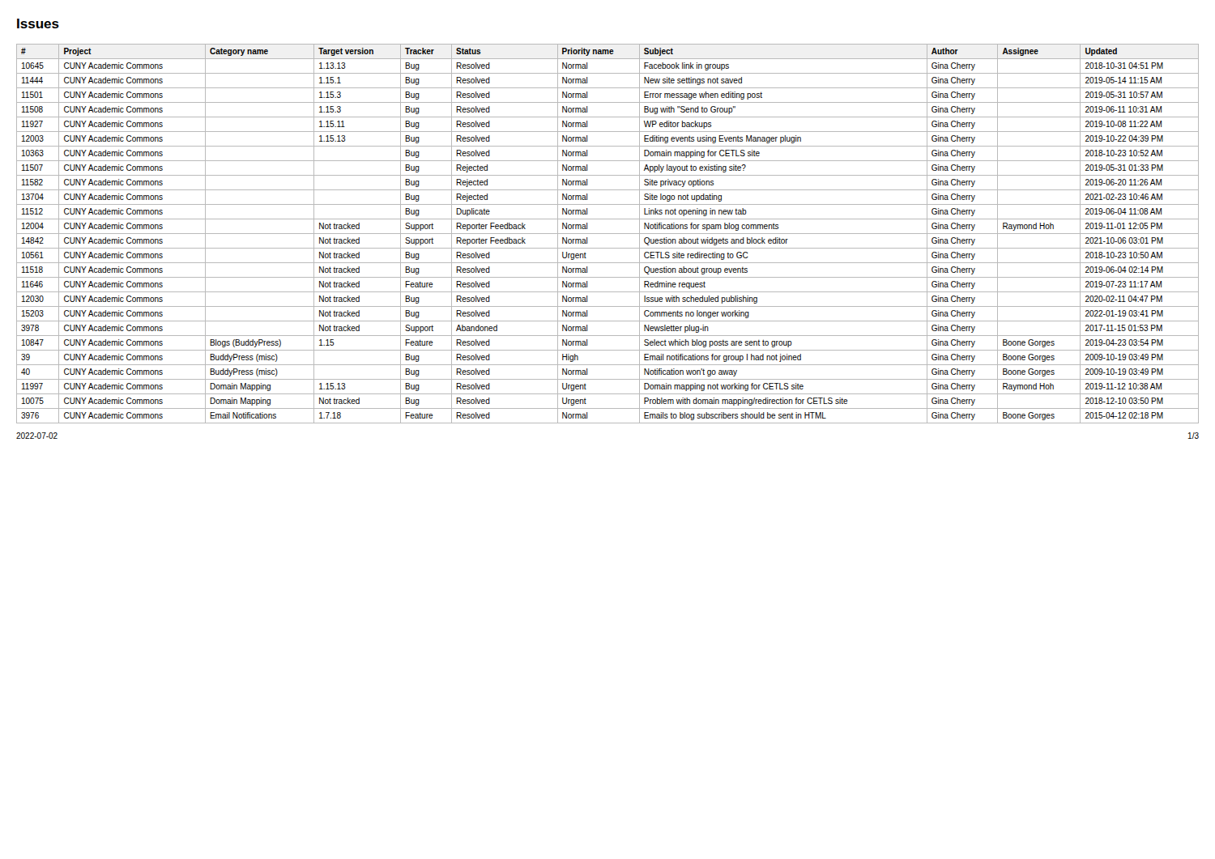Issues
| # | Project | Category name | Target version | Tracker | Status | Priority name | Subject | Author | Assignee | Updated |
| --- | --- | --- | --- | --- | --- | --- | --- | --- | --- | --- |
| 10645 | CUNY Academic Commons | | 1.13.13 | Bug | Resolved | Normal | Facebook link in groups | Gina Cherry | | 2018-10-31 04:51 PM |
| 11444 | CUNY Academic Commons | | 1.15.1 | Bug | Resolved | Normal | New site settings not saved | Gina Cherry | | 2019-05-14 11:15 AM |
| 11501 | CUNY Academic Commons | | 1.15.3 | Bug | Resolved | Normal | Error message when editing post | Gina Cherry | | 2019-05-31 10:57 AM |
| 11508 | CUNY Academic Commons | | 1.15.3 | Bug | Resolved | Normal | Bug with "Send to Group" | Gina Cherry | | 2019-06-11 10:31 AM |
| 11927 | CUNY Academic Commons | | 1.15.11 | Bug | Resolved | Normal | WP editor backups | Gina Cherry | | 2019-10-08 11:22 AM |
| 12003 | CUNY Academic Commons | | 1.15.13 | Bug | Resolved | Normal | Editing events using Events Manager plugin | Gina Cherry | | 2019-10-22 04:39 PM |
| 10363 | CUNY Academic Commons | | | Bug | Resolved | Normal | Domain mapping for CETLS site | Gina Cherry | | 2018-10-23 10:52 AM |
| 11507 | CUNY Academic Commons | | | Bug | Rejected | Normal | Apply layout to existing site? | Gina Cherry | | 2019-05-31 01:33 PM |
| 11582 | CUNY Academic Commons | | | Bug | Rejected | Normal | Site privacy options | Gina Cherry | | 2019-06-20 11:26 AM |
| 13704 | CUNY Academic Commons | | | Bug | Rejected | Normal | Site logo not updating | Gina Cherry | | 2021-02-23 10:46 AM |
| 11512 | CUNY Academic Commons | | | Bug | Duplicate | Normal | Links not opening in new tab | Gina Cherry | | 2019-06-04 11:08 AM |
| 12004 | CUNY Academic Commons | | Not tracked | Support | Reporter Feedback | Normal | Notifications for spam blog comments | Gina Cherry | Raymond Hoh | 2019-11-01 12:05 PM |
| 14842 | CUNY Academic Commons | | Not tracked | Support | Reporter Feedback | Normal | Question about widgets and block editor | Gina Cherry | | 2021-10-06 03:01 PM |
| 10561 | CUNY Academic Commons | | Not tracked | Bug | Resolved | Urgent | CETLS site redirecting to GC | Gina Cherry | | 2018-10-23 10:50 AM |
| 11518 | CUNY Academic Commons | | Not tracked | Bug | Resolved | Normal | Question about group events | Gina Cherry | | 2019-06-04 02:14 PM |
| 11646 | CUNY Academic Commons | | Not tracked | Feature | Resolved | Normal | Redmine request | Gina Cherry | | 2019-07-23 11:17 AM |
| 12030 | CUNY Academic Commons | | Not tracked | Bug | Resolved | Normal | Issue with scheduled publishing | Gina Cherry | | 2020-02-11 04:47 PM |
| 15203 | CUNY Academic Commons | | Not tracked | Bug | Resolved | Normal | Comments no longer working | Gina Cherry | | 2022-01-19 03:41 PM |
| 3978 | CUNY Academic Commons | | Not tracked | Support | Abandoned | Normal | Newsletter plug-in | Gina Cherry | | 2017-11-15 01:53 PM |
| 10847 | CUNY Academic Commons | Blogs (BuddyPress) | 1.15 | Feature | Resolved | Normal | Select which blog posts are sent to group | Gina Cherry | Boone Gorges | 2019-04-23 03:54 PM |
| 39 | CUNY Academic Commons | BuddyPress (misc) | | Bug | Resolved | High | Email notifications for group I had not joined | Gina Cherry | Boone Gorges | 2009-10-19 03:49 PM |
| 40 | CUNY Academic Commons | BuddyPress (misc) | | Bug | Resolved | Normal | Notification won't go away | Gina Cherry | Boone Gorges | 2009-10-19 03:49 PM |
| 11997 | CUNY Academic Commons | Domain Mapping | 1.15.13 | Bug | Resolved | Urgent | Domain mapping not working for CETLS site | Gina Cherry | Raymond Hoh | 2019-11-12 10:38 AM |
| 10075 | CUNY Academic Commons | Domain Mapping | Not tracked | Bug | Resolved | Urgent | Problem with domain mapping/redirection for CETLS site | Gina Cherry | | 2018-12-10 03:50 PM |
| 3976 | CUNY Academic Commons | Email Notifications | 1.7.18 | Feature | Resolved | Normal | Emails to blog subscribers should be sent in HTML | Gina Cherry | Boone Gorges | 2015-04-12 02:18 PM |
2022-07-02 1/3